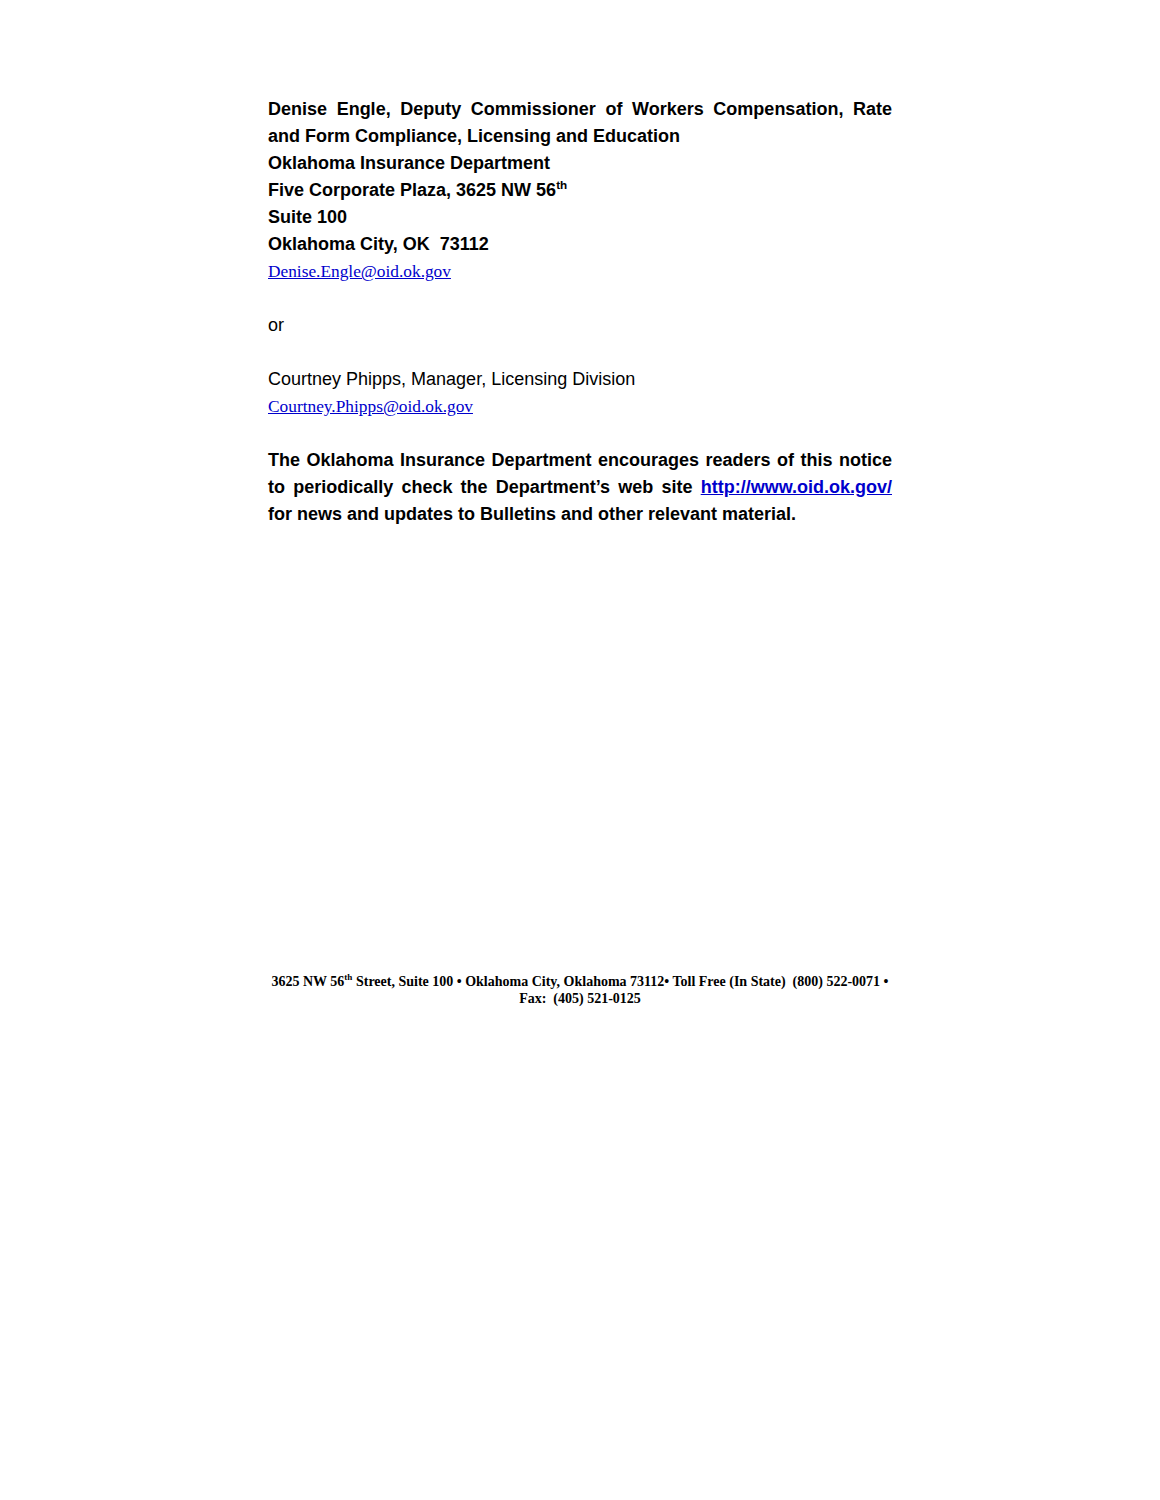Denise Engle, Deputy Commissioner of Workers Compensation, Rate and Form Compliance, Licensing and Education
Oklahoma Insurance Department Five Corporate Plaza, 3625 NW 56th Suite 100 Oklahoma City, OK 73112
Denise.Engle@oid.ok.gov
or
Courtney Phipps, Manager, Licensing Division
Courtney.Phipps@oid.ok.gov
The Oklahoma Insurance Department encourages readers of this notice to periodically check the Department’s web site http://www.oid.ok.gov/ for news and updates to Bulletins and other relevant material.
3625 NW 56th Street, Suite 100 • Oklahoma City, Oklahoma 73112• Toll Free (In State) (800) 522-0071 • Fax: (405) 521-0125